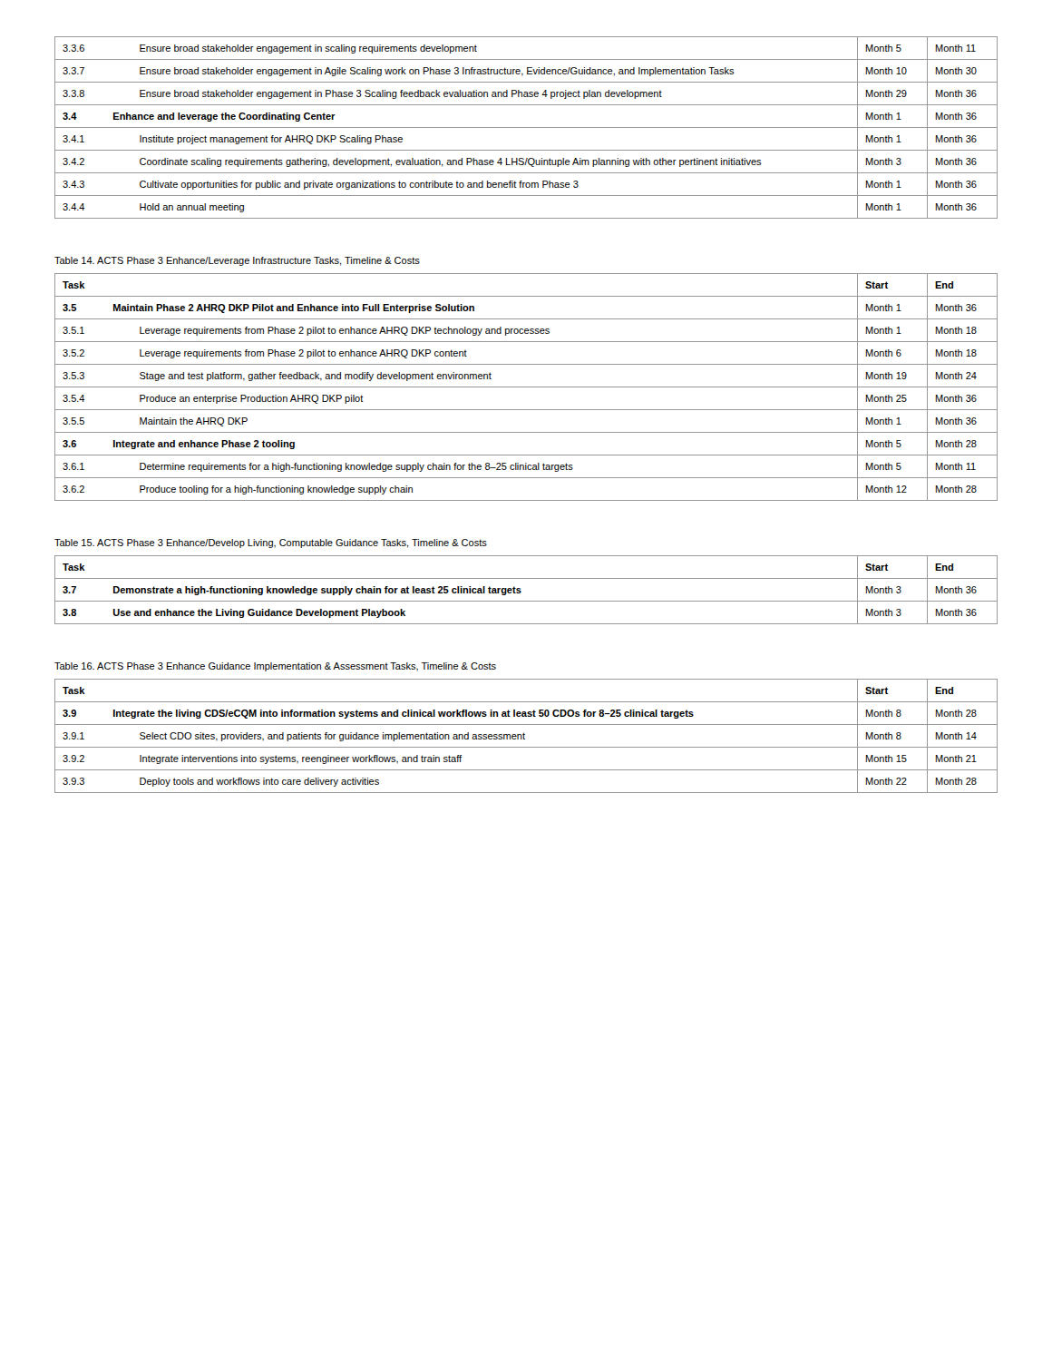| 3.3.6 Ensure broad stakeholder engagement in scaling requirements development | Month 5 | Month 11 |
| 3.3.7 Ensure broad stakeholder engagement in Agile Scaling work on Phase 3 Infrastructure, Evidence/Guidance, and Implementation Tasks | Month 10 | Month 30 |
| 3.3.8 Ensure broad stakeholder engagement in Phase 3 Scaling feedback evaluation and Phase 4 project plan development | Month 29 | Month 36 |
| 3.4 Enhance and leverage the Coordinating Center | Month 1 | Month 36 |
| 3.4.1 Institute project management for AHRQ DKP Scaling Phase | Month 1 | Month 36 |
| 3.4.2 Coordinate scaling requirements gathering, development, evaluation, and Phase 4 LHS/Quintuple Aim planning with other pertinent initiatives | Month 3 | Month 36 |
| 3.4.3 Cultivate opportunities for public and private organizations to contribute to and benefit from Phase 3 | Month 1 | Month 36 |
| 3.4.4 Hold an annual meeting | Month 1 | Month 36 |
Table 14. ACTS Phase 3 Enhance/Leverage Infrastructure Tasks, Timeline & Costs
| Task | Start | End |
| --- | --- | --- |
| 3.5 Maintain Phase 2 AHRQ DKP Pilot and Enhance into Full Enterprise Solution | Month 1 | Month 36 |
| 3.5.1 Leverage requirements from Phase 2 pilot to enhance AHRQ DKP technology and processes | Month 1 | Month 18 |
| 3.5.2 Leverage requirements from Phase 2 pilot to enhance AHRQ DKP content | Month 6 | Month 18 |
| 3.5.3 Stage and test platform, gather feedback, and modify development environment | Month 19 | Month 24 |
| 3.5.4 Produce an enterprise Production AHRQ DKP pilot | Month 25 | Month 36 |
| 3.5.5 Maintain the AHRQ DKP | Month 1 | Month 36 |
| 3.6 Integrate and enhance Phase 2 tooling | Month 5 | Month 28 |
| 3.6.1 Determine requirements for a high-functioning knowledge supply chain for the 8–25 clinical targets | Month 5 | Month 11 |
| 3.6.2 Produce tooling for a high-functioning knowledge supply chain | Month 12 | Month 28 |
Table 15. ACTS Phase 3 Enhance/Develop Living, Computable Guidance Tasks, Timeline & Costs
| Task | Start | End |
| --- | --- | --- |
| 3.7 Demonstrate a high-functioning knowledge supply chain for at least 25 clinical targets | Month 3 | Month 36 |
| 3.8 Use and enhance the Living Guidance Development Playbook | Month 3 | Month 36 |
Table 16. ACTS Phase 3 Enhance Guidance Implementation & Assessment Tasks, Timeline & Costs
| Task | Start | End |
| --- | --- | --- |
| 3.9 Integrate the living CDS/eCQM into information systems and clinical workflows in at least 50 CDOs for 8–25 clinical targets | Month 8 | Month 28 |
| 3.9.1 Select CDO sites, providers, and patients for guidance implementation and assessment | Month 8 | Month 14 |
| 3.9.2 Integrate interventions into systems, reengineer workflows, and train staff | Month 15 | Month 21 |
| 3.9.3 Deploy tools and workflows into care delivery activities | Month 22 | Month 28 |